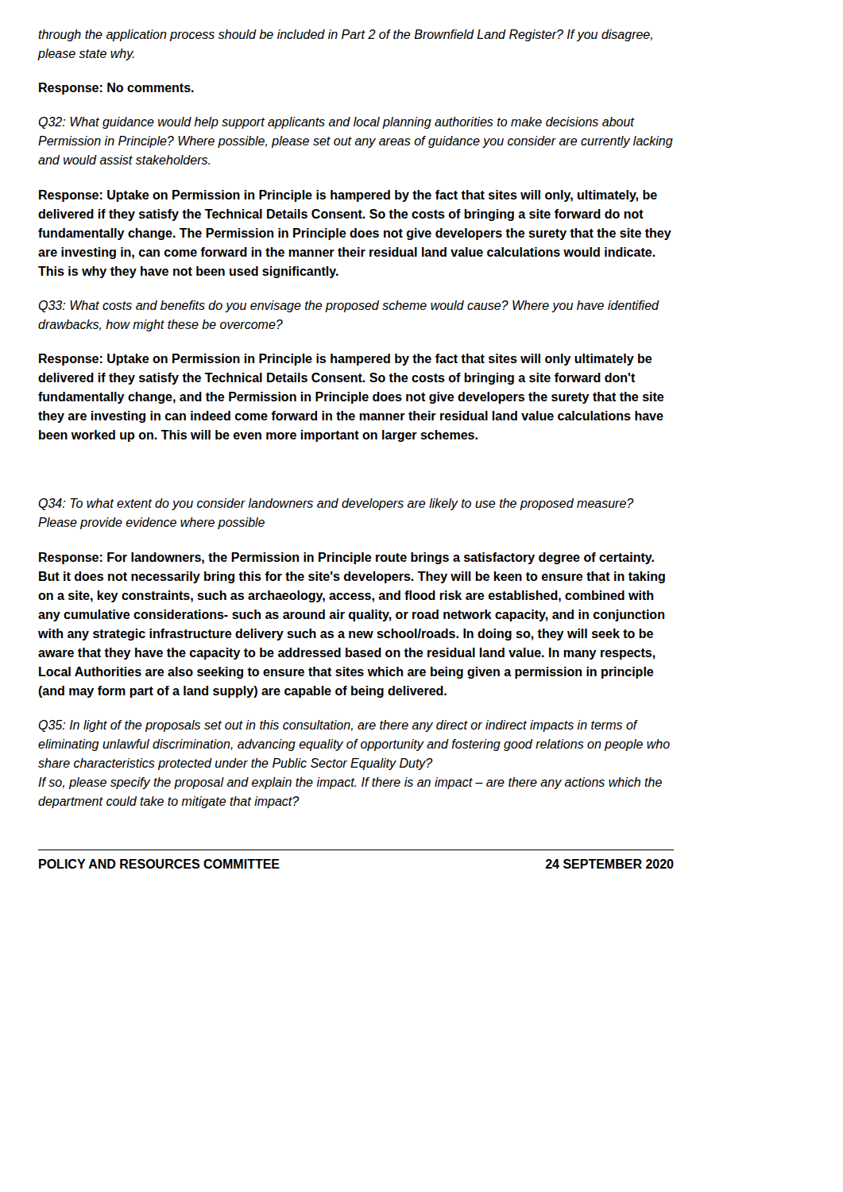through the application process should be included in Part 2 of the Brownfield Land Register? If you disagree, please state why.
Response: No comments.
Q32: What guidance would help support applicants and local planning authorities to make decisions about Permission in Principle? Where possible, please set out any areas of guidance you consider are currently lacking and would assist stakeholders.
Response: Uptake on Permission in Principle is hampered by the fact that sites will only, ultimately, be delivered if they satisfy the Technical Details Consent. So the costs of bringing a site forward do not fundamentally change. The Permission in Principle does not give developers the surety that the site they are investing in, can come forward in the manner their residual land value calculations would indicate. This is why they have not been used significantly.
Q33: What costs and benefits do you envisage the proposed scheme would cause? Where you have identified drawbacks, how might these be overcome?
Response: Uptake on Permission in Principle is hampered by the fact that sites will only ultimately be delivered if they satisfy the Technical Details Consent. So the costs of bringing a site forward don't fundamentally change, and the Permission in Principle does not give developers the surety that the site they are investing in can indeed come forward in the manner their residual land value calculations have been worked up on. This will be even more important on larger schemes.
Q34: To what extent do you consider landowners and developers are likely to use the proposed measure? Please provide evidence where possible
Response: For landowners, the Permission in Principle route brings a satisfactory degree of certainty. But it does not necessarily bring this for the site's developers. They will be keen to ensure that in taking on a site, key constraints, such as archaeology, access, and flood risk are established, combined with any cumulative considerations- such as around air quality, or road network capacity, and in conjunction with any strategic infrastructure delivery such as a new school/roads. In doing so, they will seek to be aware that they have the capacity to be addressed based on the residual land value. In many respects, Local Authorities are also seeking to ensure that sites which are being given a permission in principle (and may form part of a land supply) are capable of being delivered.
Q35: In light of the proposals set out in this consultation, are there any direct or indirect impacts in terms of eliminating unlawful discrimination, advancing equality of opportunity and fostering good relations on people who share characteristics protected under the Public Sector Equality Duty?
If so, please specify the proposal and explain the impact. If there is an impact – are there any actions which the department could take to mitigate that impact?
POLICY AND RESOURCES COMMITTEE 24 SEPTEMBER 2020